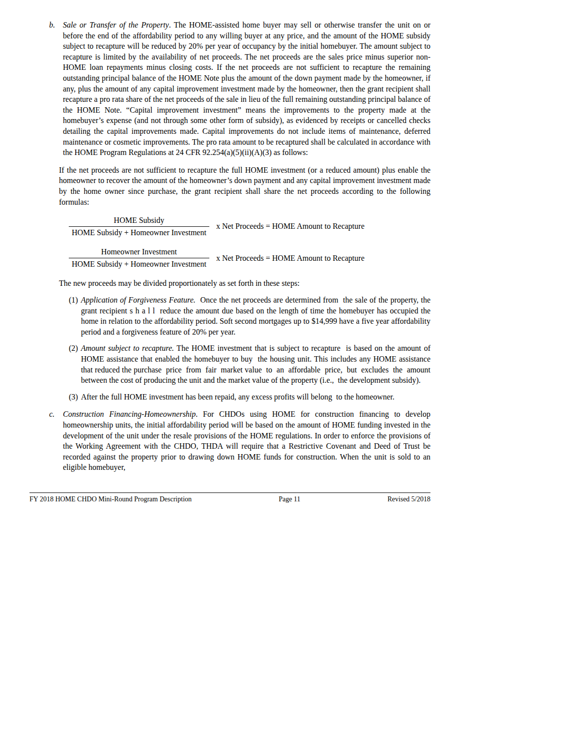b.
Sale or Transfer of the Property. The HOME-assisted home buyer may sell or otherwise transfer the unit on or before the end of the affordability period to any willing buyer at any price, and the amount of the HOME subsidy subject to recapture will be reduced by 20% per year of occupancy by the initial homebuyer. The amount subject to recapture is limited by the availability of net proceeds. The net proceeds are the sales price minus superior non-HOME loan repayments minus closing costs. If the net proceeds are not sufficient to recapture the remaining outstanding principal balance of the HOME Note plus the amount of the down payment made by the homeowner, if any, plus the amount of any capital improvement investment made by the homeowner, then the grant recipient shall recapture a pro rata share of the net proceeds of the sale in lieu of the full remaining outstanding principal balance of the HOME Note. “Capital improvement investment” means the improvements to the property made at the homebuyer’s expense (and not through some other form of subsidy), as evidenced by receipts or cancelled checks detailing the capital improvements made. Capital improvements do not include items of maintenance, deferred maintenance or cosmetic improvements. The pro rata amount to be recaptured shall be calculated in accordance with the HOME Program Regulations at 24 CFR 92.254(a)(5)(ii)(A)(3) as follows:
If the net proceeds are not sufficient to recapture the full HOME investment (or a reduced amount) plus enable the homeowner to recover the amount of the homeowner’s down payment and any capital improvement investment made by the home owner since purchase, the grant recipient shall share the net proceeds according to the following formulas:
HOME Subsidy HOME Subsidy + Homeowner Investment x Net Proceeds = HOME Amount to Recapture
Homeowner Investment HOME Subsidy + Homeowner Investment x Net Proceeds = HOME Amount to Recapture
The new proceeds may be divided proportionately as set forth in these steps:
(1)
Application of Forgiveness Feature. Once the net proceeds are determined from the sale of the property, the grant recipient s h a l l reduce the amount due based on the length of time the homebuyer has occupied the home in relation to the affordability period. Soft second mortgages up to $14,999 have a five year affordability period and a forgiveness feature of 20% per year.
(2)
Amount subject to recapture. The HOME investment that is subject to recapture is based on the amount of HOME assistance that enabled the homebuyer to buy the housing unit. This includes any HOME assistance that reduced the purchase price from fair market value to an affordable price, but excludes the amount between the cost of producing the unit and the market value of the property (i.e., the development subsidy).
(3)
After the full HOME investment has been repaid, any excess profits will belong to the homeowner.
c.
Construction Financing-Homeownership. For CHDOs using HOME for construction financing to develop homeownership units, the initial affordability period will be based on the amount of HOME funding invested in the development of the unit under the resale provisions of the HOME regulations. In order to enforce the provisions of the Working Agreement with the CHDO, THDA will require that a Restrictive Covenant and Deed of Trust be recorded against the property prior to drawing down HOME funds for construction. When the unit is sold to an eligible homebuyer,
FY 2018 HOME CHDO Mini-Round Program Description
Page 11
Revised 5/2018